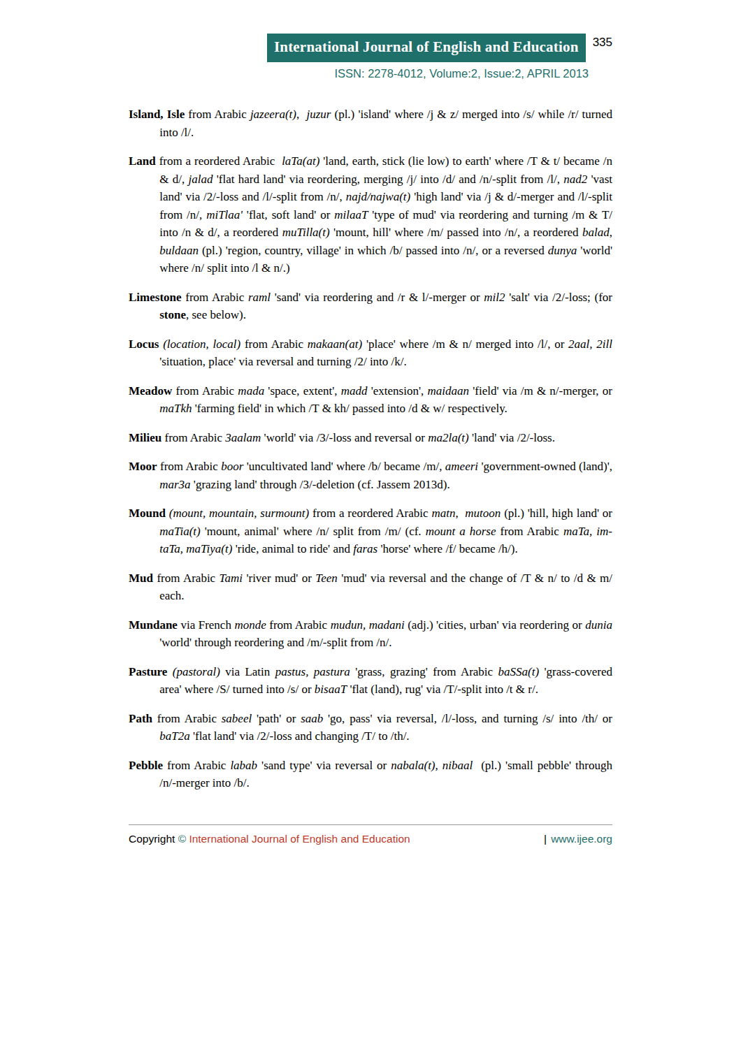International Journal of English and Education
335
ISSN: 2278-4012, Volume:2, Issue:2, APRIL 2013
Island, Isle from Arabic jazeera(t), juzur (pl.) 'island' where /j & z/ merged into /s/ while /r/ turned into /l/.
Land from a reordered Arabic laTa(at) 'land, earth, stick (lie low) to earth' where /T & t/ became /n & d/, jalad 'flat hard land' via reordering, merging /j/ into /d/ and /n/-split from /l/, nad2 'vast land' via /2/-loss and /l/-split from /n/, najd/najwa(t) 'high land' via /j & d/-merger and /l/-split from /n/, miTlaa' 'flat, soft land' or milaaT 'type of mud' via reordering and turning /m & T/ into /n & d/, a reordered muTilla(t) 'mount, hill' where /m/ passed into /n/, a reordered balad, buldaan (pl.) 'region, country, village' in which /b/ passed into /n/, or a reversed dunya 'world' where /n/ split into /l & n/.)
Limestone from Arabic raml 'sand' via reordering and /r & l/-merger or mil2 'salt' via /2/-loss; (for stone, see below).
Locus (location, local) from Arabic makaan(at) 'place' where /m & n/ merged into /l/, or 2aal, 2ill 'situation, place' via reversal and turning /2/ into /k/.
Meadow from Arabic mada 'space, extent', madd 'extension', maidaan 'field' via /m & n/-merger, or maTkh 'farming field' in which /T & kh/ passed into /d & w/ respectively.
Milieu from Arabic 3aalam 'world' via /3/-loss and reversal or ma2la(t) 'land' via /2/-loss.
Moor from Arabic boor 'uncultivated land' where /b/ became /m/, ameeri 'government-owned (land)', mar3a 'grazing land' through /3/-deletion (cf. Jassem 2013d).
Mound (mount, mountain, surmount) from a reordered Arabic matn, mutoon (pl.) 'hill, high land' or maTia(t) 'mount, animal' where /n/ split from /m/ (cf. mount a horse from Arabic maTa, imtaTa, maTiya(t) 'ride, animal to ride' and faras 'horse' where /f/ became /h/).
Mud from Arabic Tami 'river mud' or Teen 'mud' via reversal and the change of /T & n/ to /d & m/ each.
Mundane via French monde from Arabic mudun, madani (adj.) 'cities, urban' via reordering or dunia 'world' through reordering and /m/-split from /n/.
Pasture (pastoral) via Latin pastus, pastura 'grass, grazing' from Arabic baSSa(t) 'grass-covered area' where /S/ turned into /s/ or bisaaT 'flat (land), rug' via /T/-split into /t & r/.
Path from Arabic sabeel 'path' or saab 'go, pass' via reversal, /l/-loss, and turning /s/ into /th/ or baT2a 'flat land' via /2/-loss and changing /T/ to /th/.
Pebble from Arabic labab 'sand type' via reversal or nabala(t), nibaal (pl.) 'small pebble' through /n/-merger into /b/.
Copyright © International Journal of English and Education
|www.ijee.org